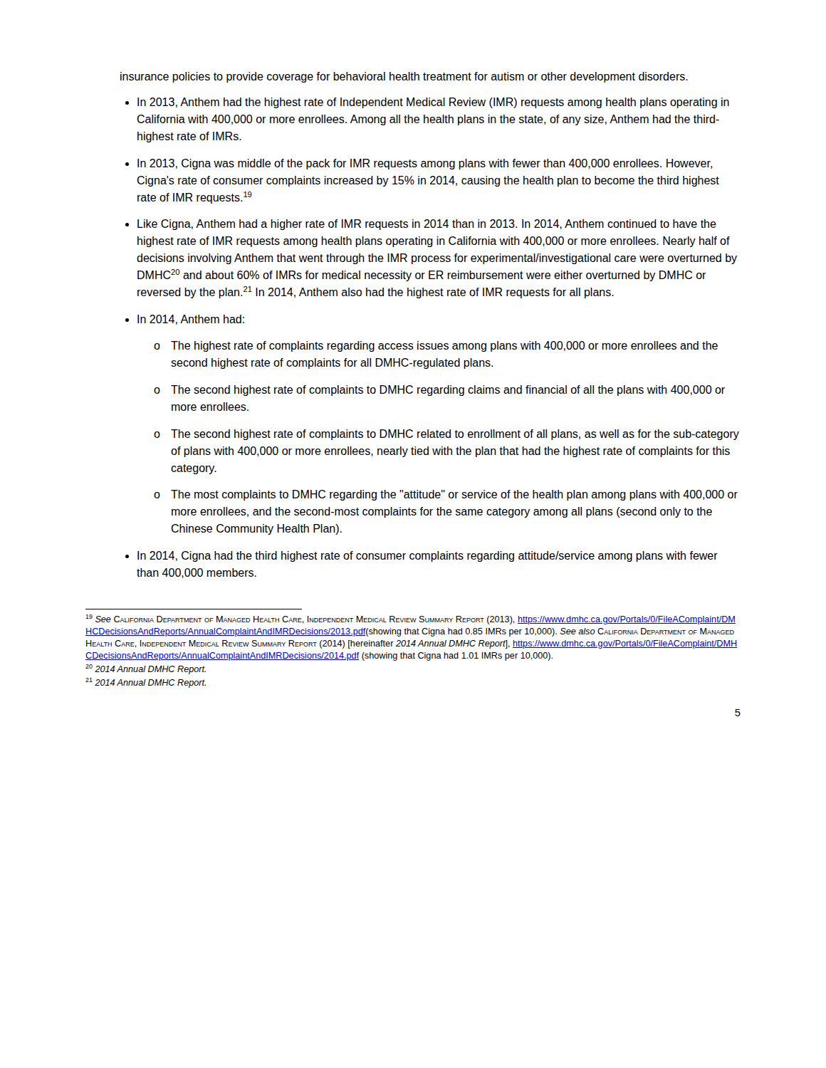insurance policies to provide coverage for behavioral health treatment for autism or other development disorders.
In 2013, Anthem had the highest rate of Independent Medical Review (IMR) requests among health plans operating in California with 400,000 or more enrollees. Among all the health plans in the state, of any size, Anthem had the third-highest rate of IMRs.
In 2013, Cigna was middle of the pack for IMR requests among plans with fewer than 400,000 enrollees. However, Cigna's rate of consumer complaints increased by 15% in 2014, causing the health plan to become the third highest rate of IMR requests.19
Like Cigna, Anthem had a higher rate of IMR requests in 2014 than in 2013. In 2014, Anthem continued to have the highest rate of IMR requests among health plans operating in California with 400,000 or more enrollees. Nearly half of decisions involving Anthem that went through the IMR process for experimental/investigational care were overturned by DMHC20 and about 60% of IMRs for medical necessity or ER reimbursement were either overturned by DMHC or reversed by the plan.21 In 2014, Anthem also had the highest rate of IMR requests for all plans.
In 2014, Anthem had:
The highest rate of complaints regarding access issues among plans with 400,000 or more enrollees and the second highest rate of complaints for all DMHC-regulated plans.
The second highest rate of complaints to DMHC regarding claims and financial of all the plans with 400,000 or more enrollees.
The second highest rate of complaints to DMHC related to enrollment of all plans, as well as for the sub-category of plans with 400,000 or more enrollees, nearly tied with the plan that had the highest rate of complaints for this category.
The most complaints to DMHC regarding the "attitude" or service of the health plan among plans with 400,000 or more enrollees, and the second-most complaints for the same category among all plans (second only to the Chinese Community Health Plan).
In 2014, Cigna had the third highest rate of consumer complaints regarding attitude/service among plans with fewer than 400,000 members.
19 See California Department of Managed Health Care, Independent Medical Review Summary Report (2013), https://www.dmhc.ca.gov/Portals/0/FileAComplaint/DMHCDecisionsAndReports/AnnualComplaintAndIMRDecisions/2013.pdf(showing that Cigna had 0.85 IMRs per 10,000). See also California Department of Managed Health Care, Independent Medical Review Summary Report (2014) [hereinafter 2014 Annual DMHC Report], https://www.dmhc.ca.gov/Portals/0/FileAComplaint/DMHCDecisionsAndReports/AnnualComplaintAndIMRDecisions/2014.pdf (showing that Cigna had 1.01 IMRs per 10,000).
20 2014 Annual DMHC Report.
21 2014 Annual DMHC Report.
5